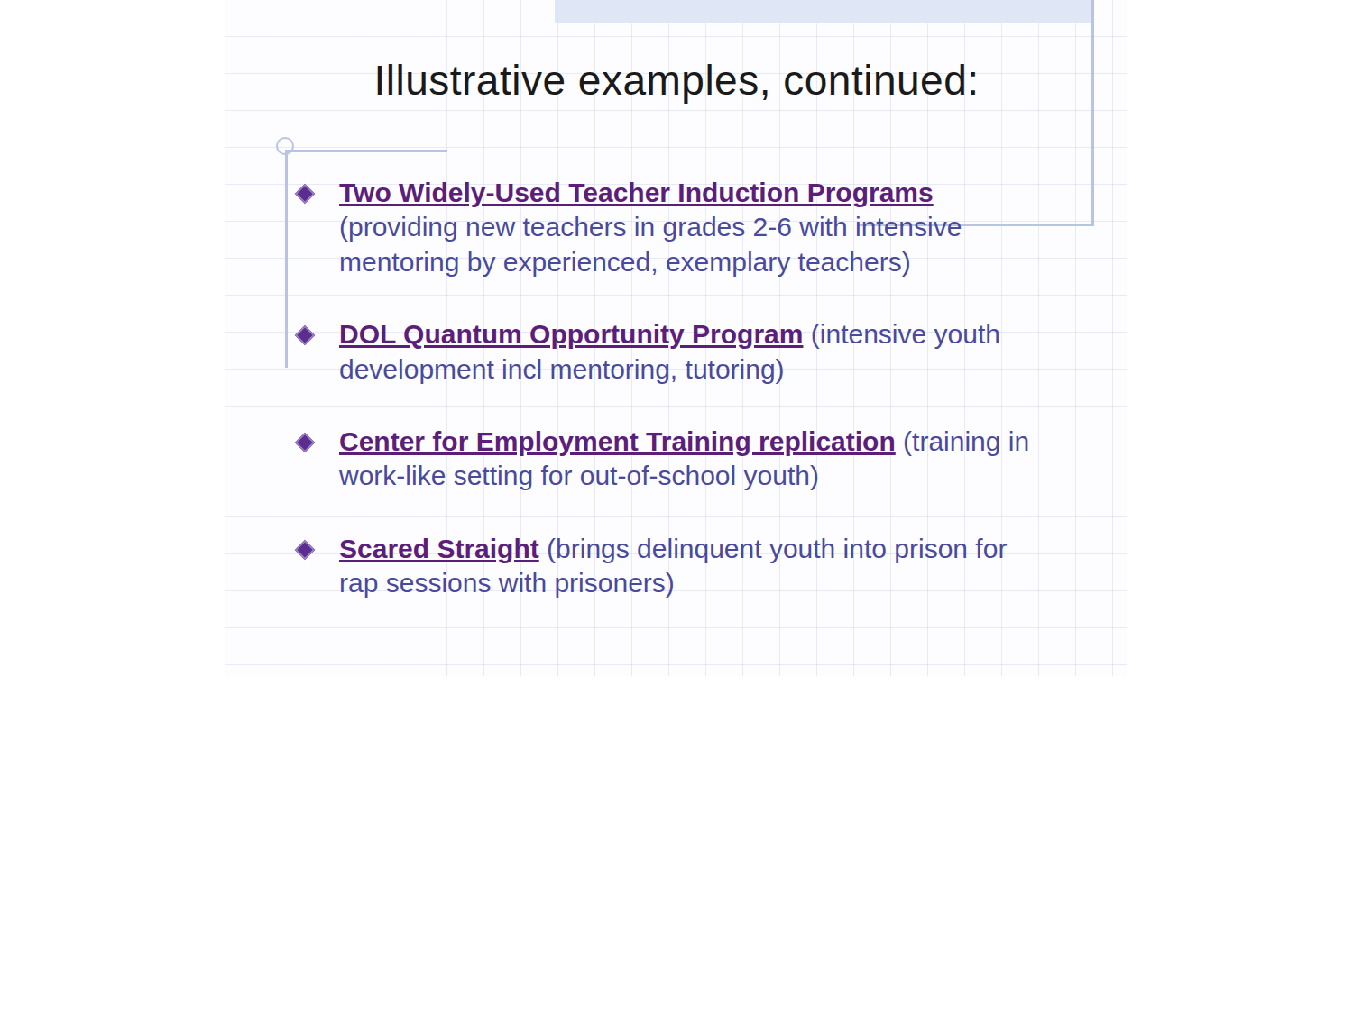Illustrative examples, continued:
Two Widely-Used Teacher Induction Programs (providing new teachers in grades 2-6 with intensive mentoring by experienced, exemplary teachers)
DOL Quantum Opportunity Program (intensive youth development incl mentoring, tutoring)
Center for Employment Training replication (training in work-like setting for out-of-school youth)
Scared Straight (brings delinquent youth into prison for rap sessions with prisoners)